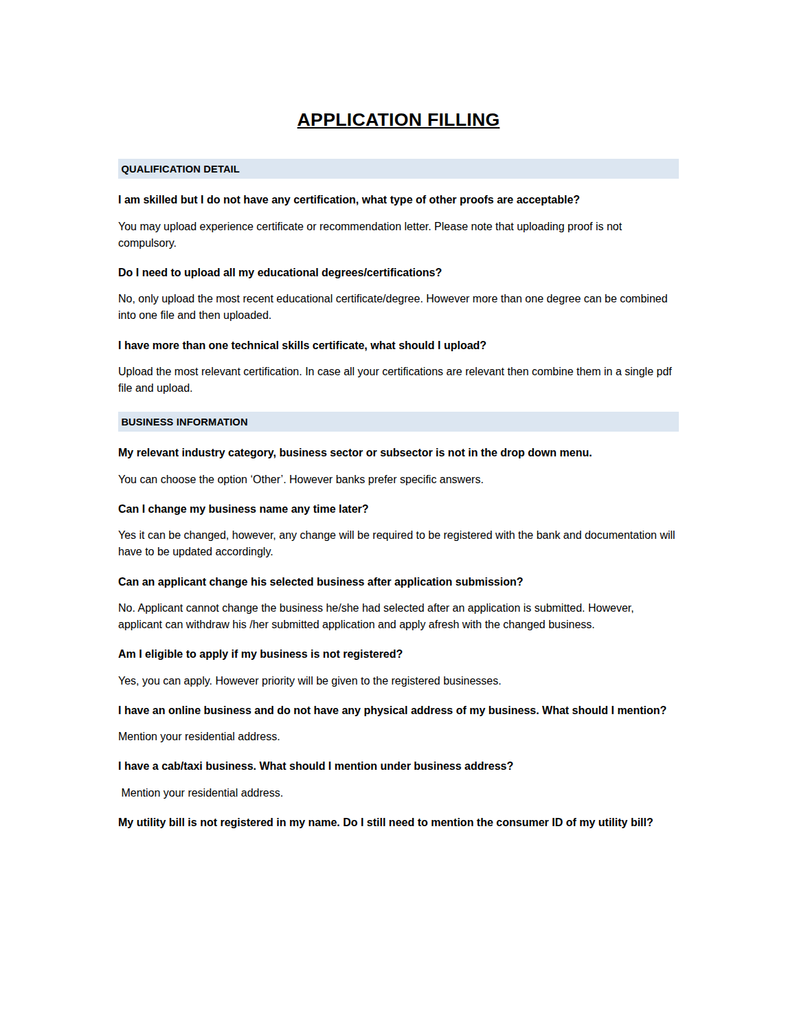APPLICATION FILLING
Qualification Detail
I am skilled but I do not have any certification, what type of other proofs are acceptable?
You may upload experience certificate or recommendation letter. Please note that uploading proof is not compulsory.
Do I need to upload all my educational degrees/certifications?
No, only upload the most recent educational certificate/degree. However more than one degree can be combined into one file and then uploaded.
I have more than one technical skills certificate, what should I upload?
Upload the most relevant certification. In case all your certifications are relevant then combine them in a single pdf file and upload.
Business Information
My relevant industry category, business sector or subsector is not in the drop down menu.
You can choose the option ‘Other’. However banks prefer specific answers.
Can I change my business name any time later?
Yes it can be changed, however, any change will be required to be registered with the bank and documentation will have to be updated accordingly.
Can an applicant change his selected business after application submission?
No. Applicant cannot change the business he/she had selected after an application is submitted. However, applicant can withdraw his /her submitted application and apply afresh with the changed business.
Am I eligible to apply if my business is not registered?
Yes, you can apply. However priority will be given to the registered businesses.
I have an online business and do not have any physical address of my business. What should I mention?
Mention your residential address.
I have a cab/taxi business. What should I mention under business address?
Mention your residential address.
My utility bill is not registered in my name. Do I still need to mention the consumer ID of my utility bill?